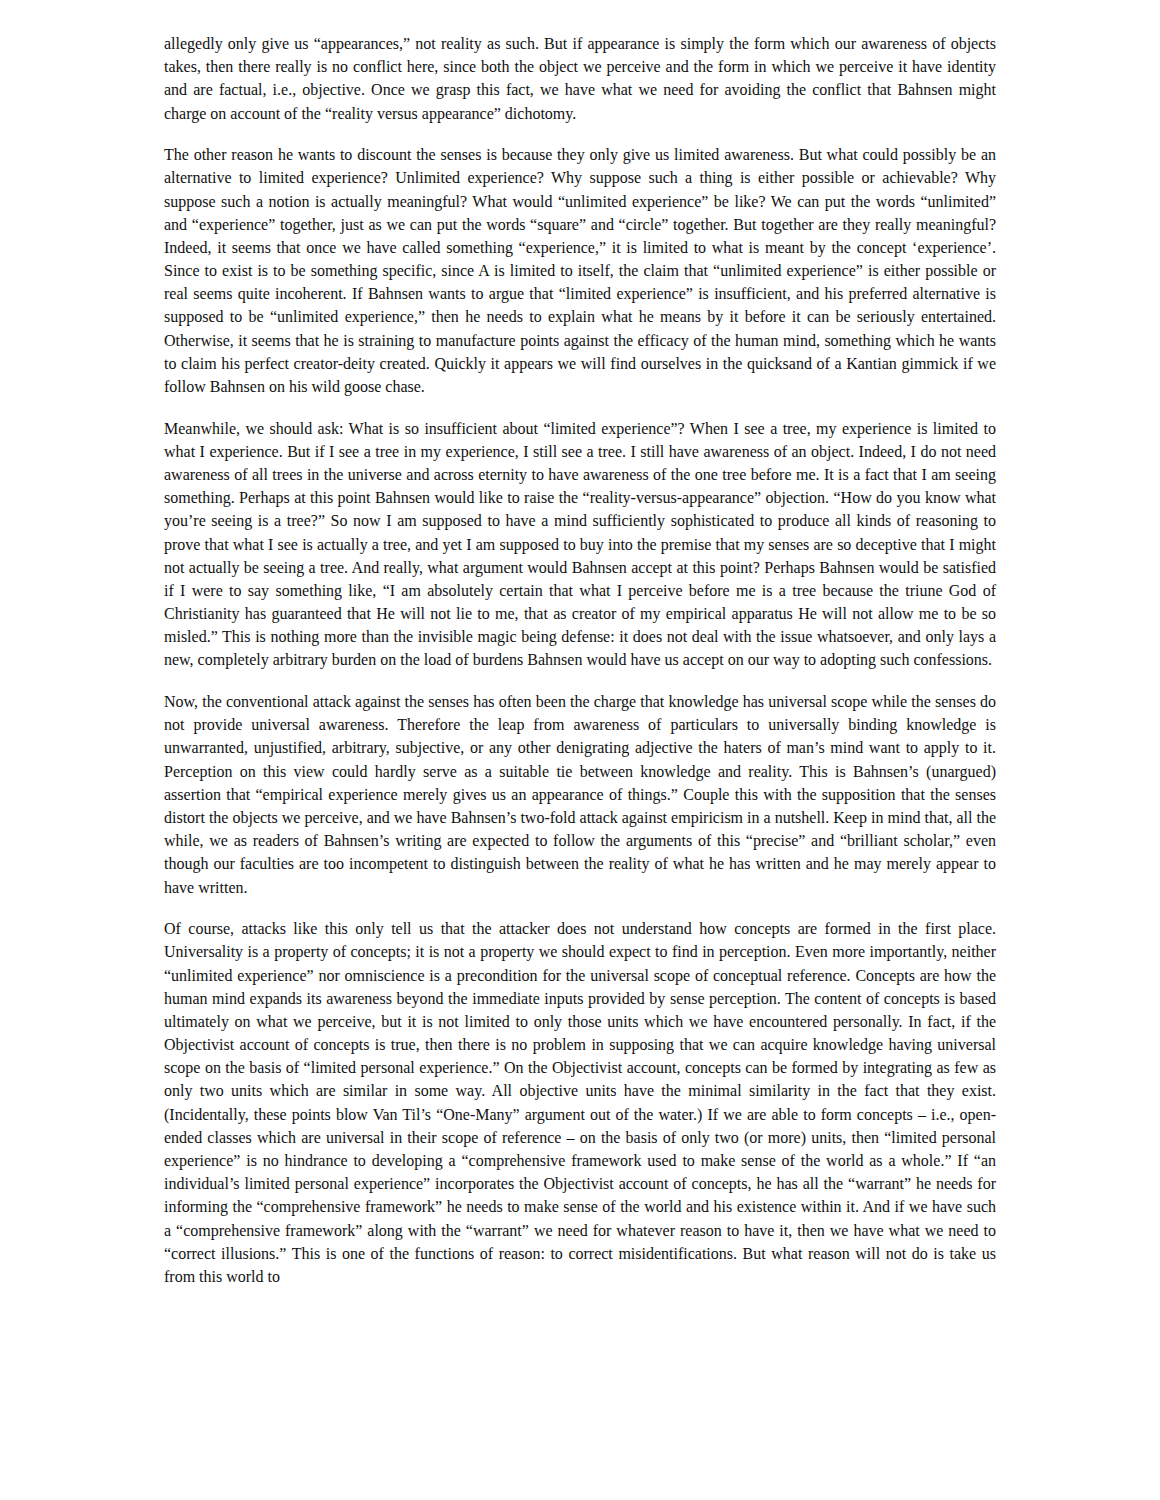allegedly only give us “appearances,” not reality as such. But if appearance is simply the form which our awareness of objects takes, then there really is no conflict here, since both the object we perceive and the form in which we perceive it have identity and are factual, i.e., objective. Once we grasp this fact, we have what we need for avoiding the conflict that Bahnsen might charge on account of the “reality versus appearance” dichotomy.
The other reason he wants to discount the senses is because they only give us limited awareness. But what could possibly be an alternative to limited experience? Unlimited experience? Why suppose such a thing is either possible or achievable? Why suppose such a notion is actually meaningful? What would “unlimited experience” be like? We can put the words “unlimited” and “experience” together, just as we can put the words “square” and “circle” together. But together are they really meaningful? Indeed, it seems that once we have called something “experience,” it is limited to what is meant by the concept ‘experience’. Since to exist is to be something specific, since A is limited to itself, the claim that “unlimited experience” is either possible or real seems quite incoherent. If Bahnsen wants to argue that “limited experience” is insufficient, and his preferred alternative is supposed to be “unlimited experience,” then he needs to explain what he means by it before it can be seriously entertained. Otherwise, it seems that he is straining to manufacture points against the efficacy of the human mind, something which he wants to claim his perfect creator-deity created. Quickly it appears we will find ourselves in the quicksand of a Kantian gimmick if we follow Bahnsen on his wild goose chase.
Meanwhile, we should ask: What is so insufficient about “limited experience”? When I see a tree, my experience is limited to what I experience. But if I see a tree in my experience, I still see a tree. I still have awareness of an object. Indeed, I do not need awareness of all trees in the universe and across eternity to have awareness of the one tree before me. It is a fact that I am seeing something. Perhaps at this point Bahnsen would like to raise the “reality-versus-appearance” objection. “How do you know what you’re seeing is a tree?” So now I am supposed to have a mind sufficiently sophisticated to produce all kinds of reasoning to prove that what I see is actually a tree, and yet I am supposed to buy into the premise that my senses are so deceptive that I might not actually be seeing a tree. And really, what argument would Bahnsen accept at this point? Perhaps Bahnsen would be satisfied if I were to say something like, “I am absolutely certain that what I perceive before me is a tree because the triune God of Christianity has guaranteed that He will not lie to me, that as creator of my empirical apparatus He will not allow me to be so misled.” This is nothing more than the invisible magic being defense: it does not deal with the issue whatsoever, and only lays a new, completely arbitrary burden on the load of burdens Bahnsen would have us accept on our way to adopting such confessions.
Now, the conventional attack against the senses has often been the charge that knowledge has universal scope while the senses do not provide universal awareness. Therefore the leap from awareness of particulars to universally binding knowledge is unwarranted, unjustified, arbitrary, subjective, or any other denigrating adjective the haters of man’s mind want to apply to it. Perception on this view could hardly serve as a suitable tie between knowledge and reality. This is Bahnsen’s (unargued) assertion that “empirical experience merely gives us an appearance of things.” Couple this with the supposition that the senses distort the objects we perceive, and we have Bahnsen’s two-fold attack against empiricism in a nutshell. Keep in mind that, all the while, we as readers of Bahnsen’s writing are expected to follow the arguments of this “precise” and “brilliant scholar,” even though our faculties are too incompetent to distinguish between the reality of what he has written and he may merely appear to have written.
Of course, attacks like this only tell us that the attacker does not understand how concepts are formed in the first place. Universality is a property of concepts; it is not a property we should expect to find in perception. Even more importantly, neither “unlimited experience” nor omniscience is a precondition for the universal scope of conceptual reference. Concepts are how the human mind expands its awareness beyond the immediate inputs provided by sense perception. The content of concepts is based ultimately on what we perceive, but it is not limited to only those units which we have encountered personally. In fact, if the Objectivist account of concepts is true, then there is no problem in supposing that we can acquire knowledge having universal scope on the basis of “limited personal experience.” On the Objectivist account, concepts can be formed by integrating as few as only two units which are similar in some way. All objective units have the minimal similarity in the fact that they exist. (Incidentally, these points blow Van Til’s “One-Many” argument out of the water.) If we are able to form concepts – i.e., open-ended classes which are universal in their scope of reference – on the basis of only two (or more) units, then “limited personal experience” is no hindrance to developing a “comprehensive framework used to make sense of the world as a whole.” If “an individual’s limited personal experience” incorporates the Objectivist account of concepts, he has all the “warrant” he needs for informing the “comprehensive framework” he needs to make sense of the world and his existence within it. And if we have such a “comprehensive framework” along with the “warrant” we need for whatever reason to have it, then we have what we need to “correct illusions.” This is one of the functions of reason: to correct misidentifications. But what reason will not do is take us from this world to